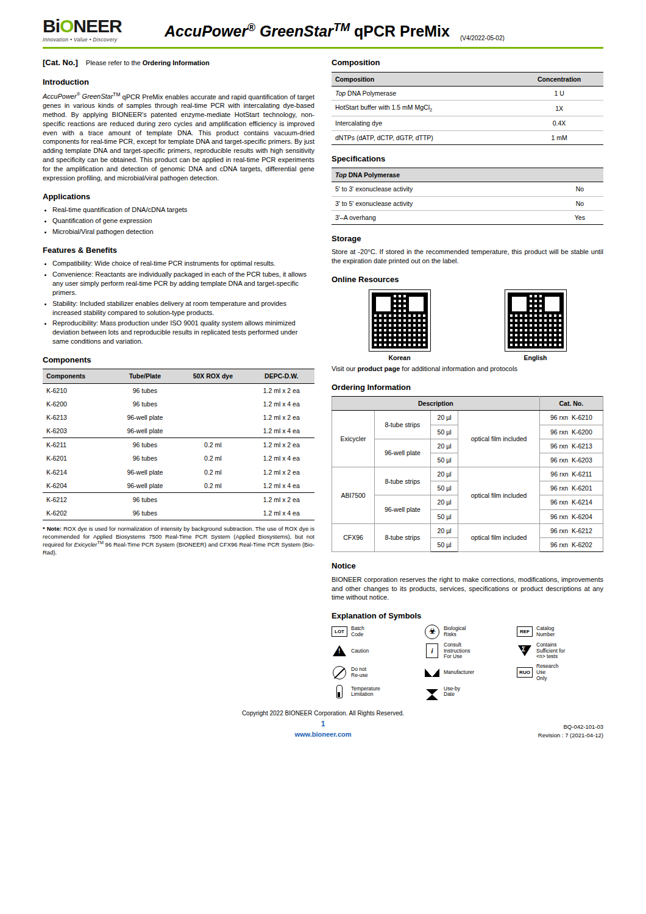BiONEER
Innovation • Value • Discovery
AccuPower® GreenStarTM qPCR PreMix
(V4/2022-05-02)
[Cat. No.] Please refer to the Ordering Information
Introduction
AccuPower® GreenStar TM qPCR PreMix enables accurate and rapid quantification of target genes in various kinds of samples through real-time PCR with intercalating dye-based method. By applying BIONEER's patented enzyme-mediate HotStart technology, non-specific reactions are reduced during zero cycles and amplification efficiency is improved even with a trace amount of template DNA. This product contains vacuum-dried components for real-time PCR, except for template DNA and target-specific primers. By just adding template DNA and target-specific primers, reproducible results with high sensitivity and specificity can be obtained. This product can be applied in real-time PCR experiments for the amplification and detection of genomic DNA and cDNA targets, differential gene expression profiling, and microbial/viral pathogen detection.
Applications
Real-time quantification of DNA/cDNA targets
Quantification of gene expression
Microbial/Viral pathogen detection
Features & Benefits
Compatibility: Wide choice of real-time PCR instruments for optimal results.
Convenience: Reactants are individually packaged in each of the PCR tubes, it allows any user simply perform real-time PCR by adding template DNA and target-specific primers.
Stability: Included stabilizer enables delivery at room temperature and provides increased stability compared to solution-type products.
Reproducibility: Mass production under ISO 9001 quality system allows minimized deviation between lots and reproducible results in replicated tests performed under same conditions and variation.
Components
| Components | Tube/Plate | 50X ROX dye | DEPC-D.W. |
| --- | --- | --- | --- |
| K-6210 | 96 tubes | | 1.2 ml x 2 ea |
| K-6200 | 96 tubes | | 1.2 ml x 4 ea |
| K-6213 | 96-well plate | | 1.2 ml x 2 ea |
| K-6203 | 96-well plate | | 1.2 ml x 4 ea |
| K-6211 | 96 tubes | 0.2 ml | 1.2 ml x 2 ea |
| K-6201 | 96 tubes | 0.2 ml | 1.2 ml x 4 ea |
| K-6214 | 96-well plate | 0.2 ml | 1.2 ml x 2 ea |
| K-6204 | 96-well plate | 0.2 ml | 1.2 ml x 4 ea |
| K-6212 | 96 tubes | | 1.2 ml x 2 ea |
| K-6202 | 96 tubes | | 1.2 ml x 4 ea |
* Note: ROX dye is used for normalization of intensity by background subtraction. The use of ROX dye is recommended for Applied Biosystems 7500 Real-Time PCR System (Applied Biosystems), but not required for Exicycler TM 96 Real-Time PCR System (BIONEER) and CFX96 Real-Time PCR System (Bio-Rad).
Composition
| Composition | Concentration |
| --- | --- |
| Top DNA Polymerase | 1 U |
| HotStart buffer with 1.5 mM MgCl 2 | 1X |
| Intercalating dye | 0.4X |
| dNTPs (dATP, dCTP, dGTP, dTTP) | 1 mM |
Specifications
| Top DNA Polymerase |
| --- |
| 5' to 3' exonuclease activity | No |
| 3' to 5' exonuclease activity | No |
| 3'–A overhang | Yes |
Storage
Store at -20°C. If stored in the recommended temperature, this product will be stable until the expiration date printed out on the label.
Online Resources
Korean
English
Visit our product page for additional information and protocols
Ordering Information
| Description | Cat. No. |
| --- | --- |
| Exicycler | 8-tube strips | 20 µl | optical film included | 96 rxn K-6210 |
| 50 µl | 96 rxn K-6200 |
| 96-well plate | 20 µl | 96 rxn K-6213 |
| 50 µl | 96 rxn K-6203 |
| ABI7500 | 8-tube strips | 20 µl | optical film included | 96 rxn K-6211 |
| 50 µl | 96 rxn K-6201 |
| 96-well plate | 20 µl | 96 rxn K-6214 |
| 50 µl | 96 rxn K-6204 |
| CFX96 | 8-tube strips | 20 µl | optical film included | 96 rxn K-6212 |
| 50 µl | 96 rxn K-6202 |
Notice
BIONEER corporation reserves the right to make corrections, modifications, improvements and other changes to its products, services, specifications or product descriptions at any time without notice.
Explanation of Symbols
LOT
Batch
Code
☣
Biological
Risks
REF
Catalog
Number
Caution
i
Consult
Instructions
For Use
Contains
Sufficient for
<n> tests
Do not
Re-use
Manufacturer
RUO
Research
Use
Only
Temperature
Limitation
Use-by
Date
Copyright 2022 BIONEER Corporation. All Rights Reserved.
1
www.bioneer.com
BQ-042-101-03
Revision : 7 (2021-04-12)